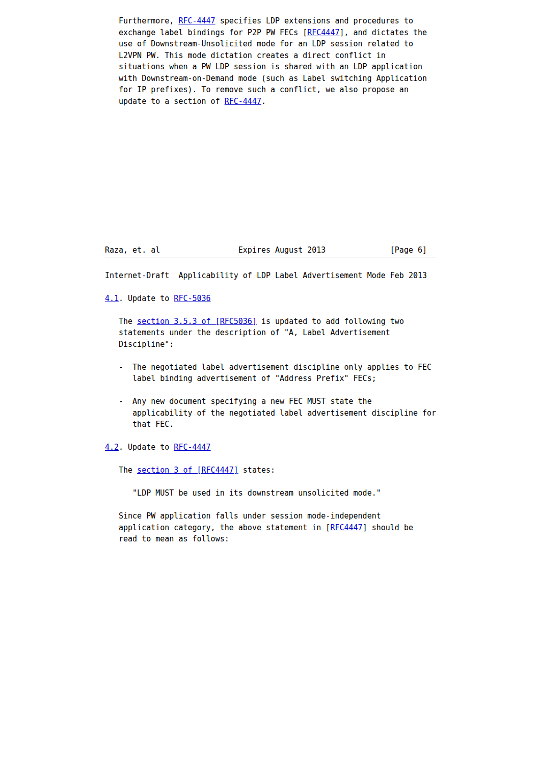Furthermore, RFC-4447 specifies LDP extensions and procedures to
   exchange label bindings for P2P PW FECs [RFC4447], and dictates the
   use of Downstream-Unsolicited mode for an LDP session related to
   L2VPN PW. This mode dictation creates a direct conflict in
   situations when a PW LDP session is shared with an LDP application
   with Downstream-on-Demand mode (such as Label switching Application
   for IP prefixes). To remove such a conflict, we also propose an
   update to a section of RFC-4447.
Raza, et. al                 Expires August 2013              [Page 6]
Internet-Draft  Applicability of LDP Label Advertisement Mode Feb 2013

4.1. Update to RFC-5036

   The section 3.5.3 of [RFC5036] is updated to add following two
   statements under the description of "A, Label Advertisement
   Discipline":

   -  The negotiated label advertisement discipline only applies to FEC
      label binding advertisement of "Address Prefix" FECs;

   -  Any new document specifying a new FEC MUST state the
      applicability of the negotiated label advertisement discipline for
      that FEC.

4.2. Update to RFC-4447

   The section 3 of [RFC4447] states:

      "LDP MUST be used in its downstream unsolicited mode."

   Since PW application falls under session mode-independent
   application category, the above statement in [RFC4447] should be
   read to mean as follows: